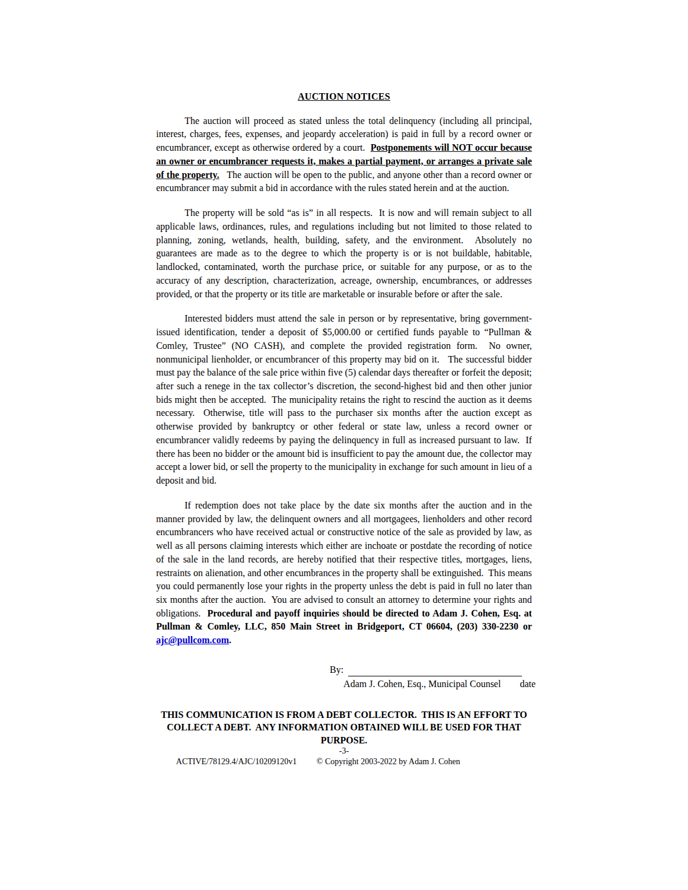AUCTION NOTICES
The auction will proceed as stated unless the total delinquency (including all principal, interest, charges, fees, expenses, and jeopardy acceleration) is paid in full by a record owner or encumbrancer, except as otherwise ordered by a court. Postponements will NOT occur because an owner or encumbrancer requests it, makes a partial payment, or arranges a private sale of the property. The auction will be open to the public, and anyone other than a record owner or encumbrancer may submit a bid in accordance with the rules stated herein and at the auction.
The property will be sold “as is” in all respects. It is now and will remain subject to all applicable laws, ordinances, rules, and regulations including but not limited to those related to planning, zoning, wetlands, health, building, safety, and the environment. Absolutely no guarantees are made as to the degree to which the property is or is not buildable, habitable, landlocked, contaminated, worth the purchase price, or suitable for any purpose, or as to the accuracy of any description, characterization, acreage, ownership, encumbrances, or addresses provided, or that the property or its title are marketable or insurable before or after the sale.
Interested bidders must attend the sale in person or by representative, bring government-issued identification, tender a deposit of $5,000.00 or certified funds payable to “Pullman & Comley, Trustee” (NO CASH), and complete the provided registration form. No owner, nonmunicipal lienholder, or encumbrancer of this property may bid on it. The successful bidder must pay the balance of the sale price within five (5) calendar days thereafter or forfeit the deposit; after such a renege in the tax collector’s discretion, the second-highest bid and then other junior bids might then be accepted. The municipality retains the right to rescind the auction as it deems necessary. Otherwise, title will pass to the purchaser six months after the auction except as otherwise provided by bankruptcy or other federal or state law, unless a record owner or encumbrancer validly redeems by paying the delinquency in full as increased pursuant to law. If there has been no bidder or the amount bid is insufficient to pay the amount due, the collector may accept a lower bid, or sell the property to the municipality in exchange for such amount in lieu of a deposit and bid.
If redemption does not take place by the date six months after the auction and in the manner provided by law, the delinquent owners and all mortgagees, lienholders and other record encumbrancers who have received actual or constructive notice of the sale as provided by law, as well as all persons claiming interests which either are inchoate or postdate the recording of notice of the sale in the land records, are hereby notified that their respective titles, mortgages, liens, restraints on alienation, and other encumbrances in the property shall be extinguished. This means you could permanently lose your rights in the property unless the debt is paid in full no later than six months after the auction. You are advised to consult an attorney to determine your rights and obligations. Procedural and payoff inquiries should be directed to Adam J. Cohen, Esq. at Pullman & Comley, LLC, 850 Main Street in Bridgeport, CT 06604, (203) 330-2230 or ajc@pullcom.com.
By:
Adam J. Cohen, Esq., Municipal Counsel date
THIS COMMUNICATION IS FROM A DEBT COLLECTOR. THIS IS AN EFFORT TO COLLECT A DEBT. ANY INFORMATION OBTAINED WILL BE USED FOR THAT PURPOSE.
-3-
ACTIVE/78129.4/AJC/10209120v1 © Copyright 2003-2022 by Adam J. Cohen